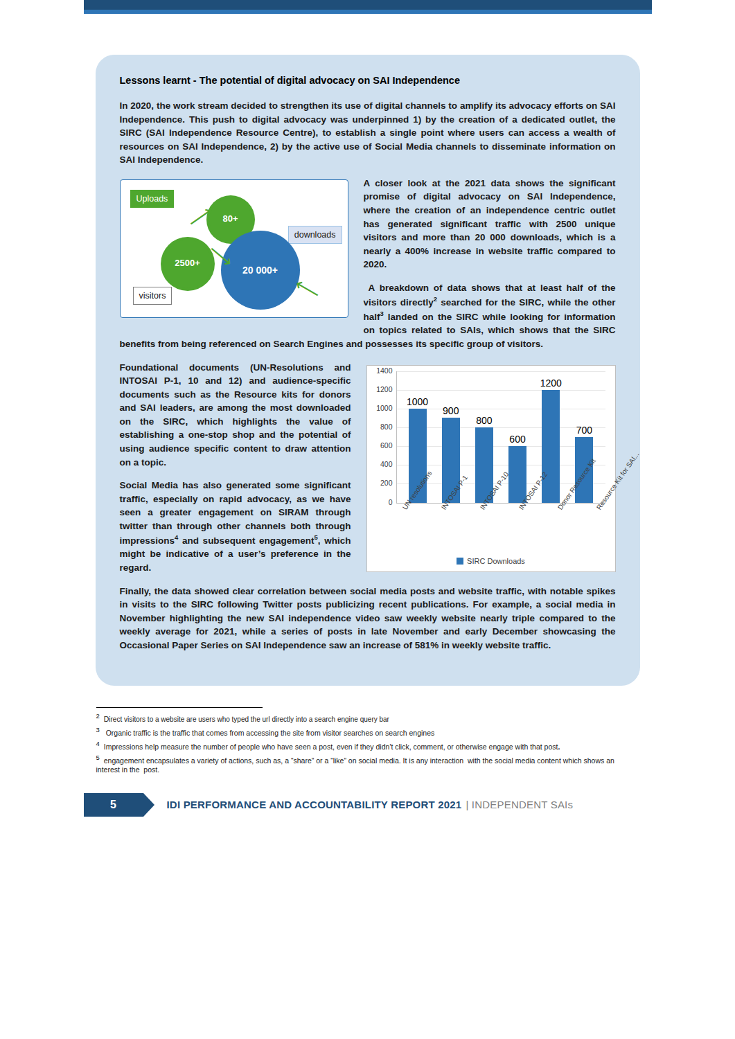Lessons learnt - The potential of digital advocacy on SAI Independence
In 2020, the work stream decided to strengthen its use of digital channels to amplify its advocacy efforts on SAI Independence. This push to digital advocacy was underpinned 1) by the creation of a dedicated outlet, the SIRC (SAI Independence Resource Centre), to establish a single point where users can access a wealth of resources on SAI Independence, 2) by the active use of Social Media channels to disseminate information on SAI Independence.
Uploads
downloads
visitors
80+
2500+
20 000+
⟶
⟶
⟶
A closer look at the 2021 data shows the significant promise of digital advocacy on SAI Independence, where the creation of an independence centric outlet has generated significant traffic with 2500 unique visitors and more than 20 000 downloads, which is a nearly a 400% increase in website traffic compared to 2020.
A breakdown of data shows that at least half of the visitors directly2 searched for the SIRC, while the other half3 landed on the SIRC while looking for information on topics related to SAIs, which shows that the SIRC benefits from being referenced on Search Engines and possesses its specific group of visitors.
1400 1200 1000 800 600 400 200 0
1000
900
800
600
1200
700
UN resolutions INTOSAI P-1 INTOSAI P-10 INTOSAI P-12 Donor Resource Kit Resource Kit for SAI...
SIRC Downloads
Foundational documents (UN-Resolutions and INTOSAI P-1, 10 and 12) and audience-specific documents such as the Resource kits for donors and SAI leaders, are among the most downloaded on the SIRC, which highlights the value of establishing a one-stop shop and the potential of using audience specific content to draw attention on a topic.
Social Media has also generated some significant traffic, especially on rapid advocacy, as we have seen a greater engagement on SIRAM through twitter than through other channels both through impressions4 and subsequent engagement5, which might be indicative of a user’s preference in the regard.
Finally, the data showed clear correlation between social media posts and website traffic, with notable spikes in visits to the SIRC following Twitter posts publicizing recent publications. For example, a social media in November highlighting the new SAI independence video saw weekly website nearly triple compared to the weekly average for 2021, while a series of posts in late November and early December showcasing the Occasional Paper Series on SAI Independence saw an increase of 581% in weekly website traffic.
2 Direct visitors to a website are users who typed the url directly into a search engine query bar
3 Organic traffic is the traffic that comes from accessing the site from visitor searches on search engines
4 Impressions help measure the number of people who have seen a post, even if they didn't click, comment, or otherwise engage with that post.
5 engagement encapsulates a variety of actions, such as, a “share” or a “like” on social media. It is any interaction with the social media content which shows an interest in the post.
5
IDI PERFORMANCE AND ACCOUNTABILITY REPORT 2021| INDEPENDENT SAIs